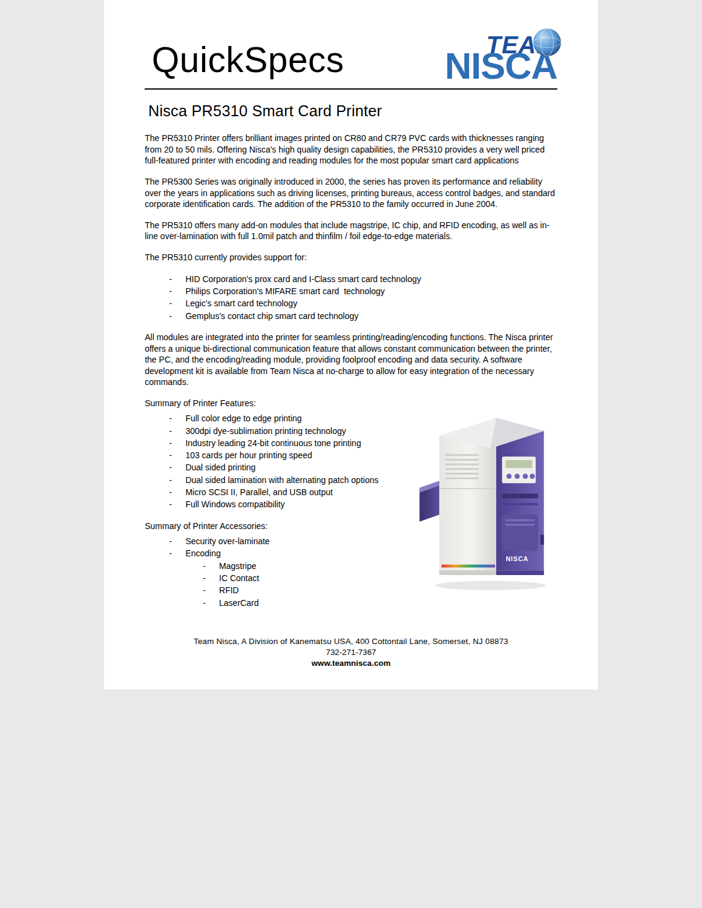QuickSpecs
TEAM NISCA
Nisca PR5310 Smart Card Printer
The PR5310 Printer offers brilliant images printed on CR80 and CR79 PVC cards with thicknesses ranging from 20 to 50 mils. Offering Nisca's high quality design capabilities, the PR5310 provides a very well priced full-featured printer with encoding and reading modules for the most popular smart card applications
The PR5300 Series was originally introduced in 2000, the series has proven its performance and reliability over the years in applications such as driving licenses, printing bureaus, access control badges, and standard corporate identification cards. The addition of the PR5310 to the family occurred in June 2004.
The PR5310 offers many add-on modules that include magstripe, IC chip, and RFID encoding, as well as in-line over-lamination with full 1.0mil patch and thinfilm / foil edge-to-edge materials.
The PR5310 currently provides support for:
HID Corporation's prox card and I-Class smart card technology
Philips Corporation's MIFARE smart card technology
Legic's smart card technology
Gemplus's contact chip smart card technology
All modules are integrated into the printer for seamless printing/reading/encoding functions. The Nisca printer offers a unique bi-directional communication feature that allows constant communication between the printer, the PC, and the encoding/reading module, providing foolproof encoding and data security. A software development kit is available from Team Nisca at no-charge to allow for easy integration of the necessary commands.
Summary of Printer Features:
Full color edge to edge printing
300dpi dye-sublimation printing technology
Industry leading 24-bit continuous tone printing
103 cards per hour printing speed
Dual sided printing
Dual sided lamination with alternating patch options
Micro SCSI II, Parallel, and USB output
Full Windows compatibility
Summary of Printer Accessories:
Security over-laminate
Encoding
Magstripe
IC Contact
RFID
LaserCard
NISCA
Team Nisca, A Division of Kanematsu USA, 400 Cottontail Lane, Somerset, NJ 08873
732-271-7367
www.teamnisca.com